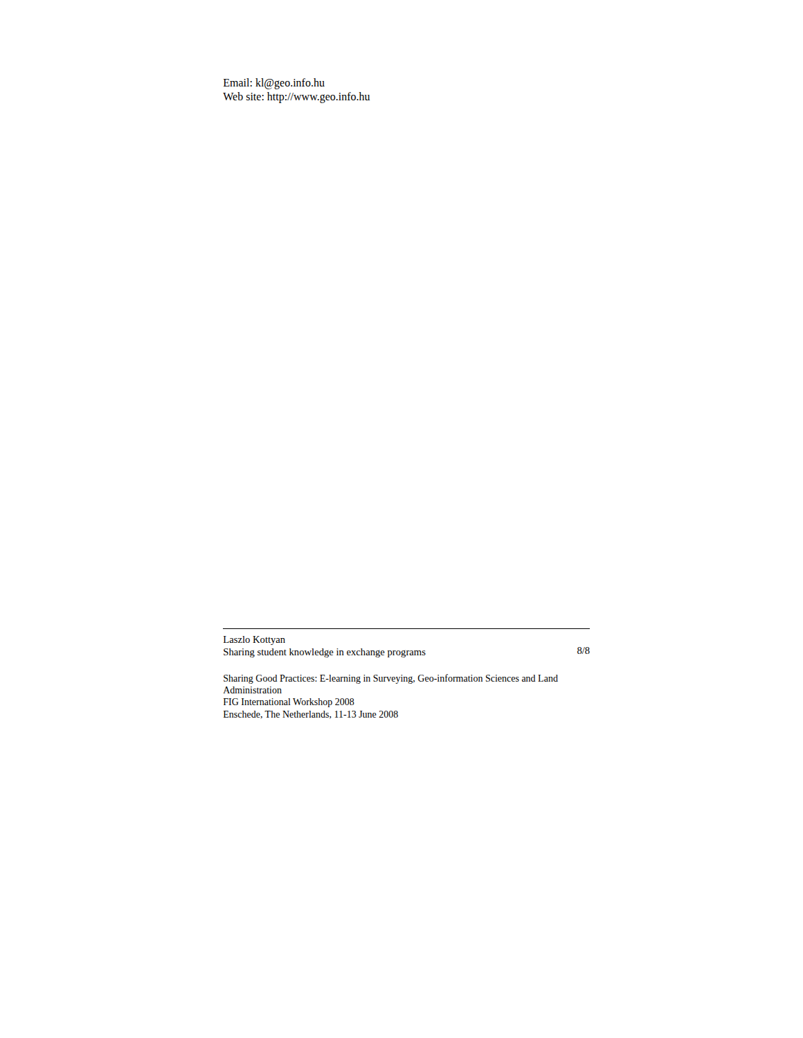Email: kl@geo.info.hu
Web site: http://www.geo.info.hu
Laszlo Kottyan
Sharing student knowledge in exchange programs
8/8
Sharing Good Practices: E-learning in Surveying, Geo-information Sciences and Land Administration
FIG International Workshop 2008
Enschede, The Netherlands, 11-13 June 2008